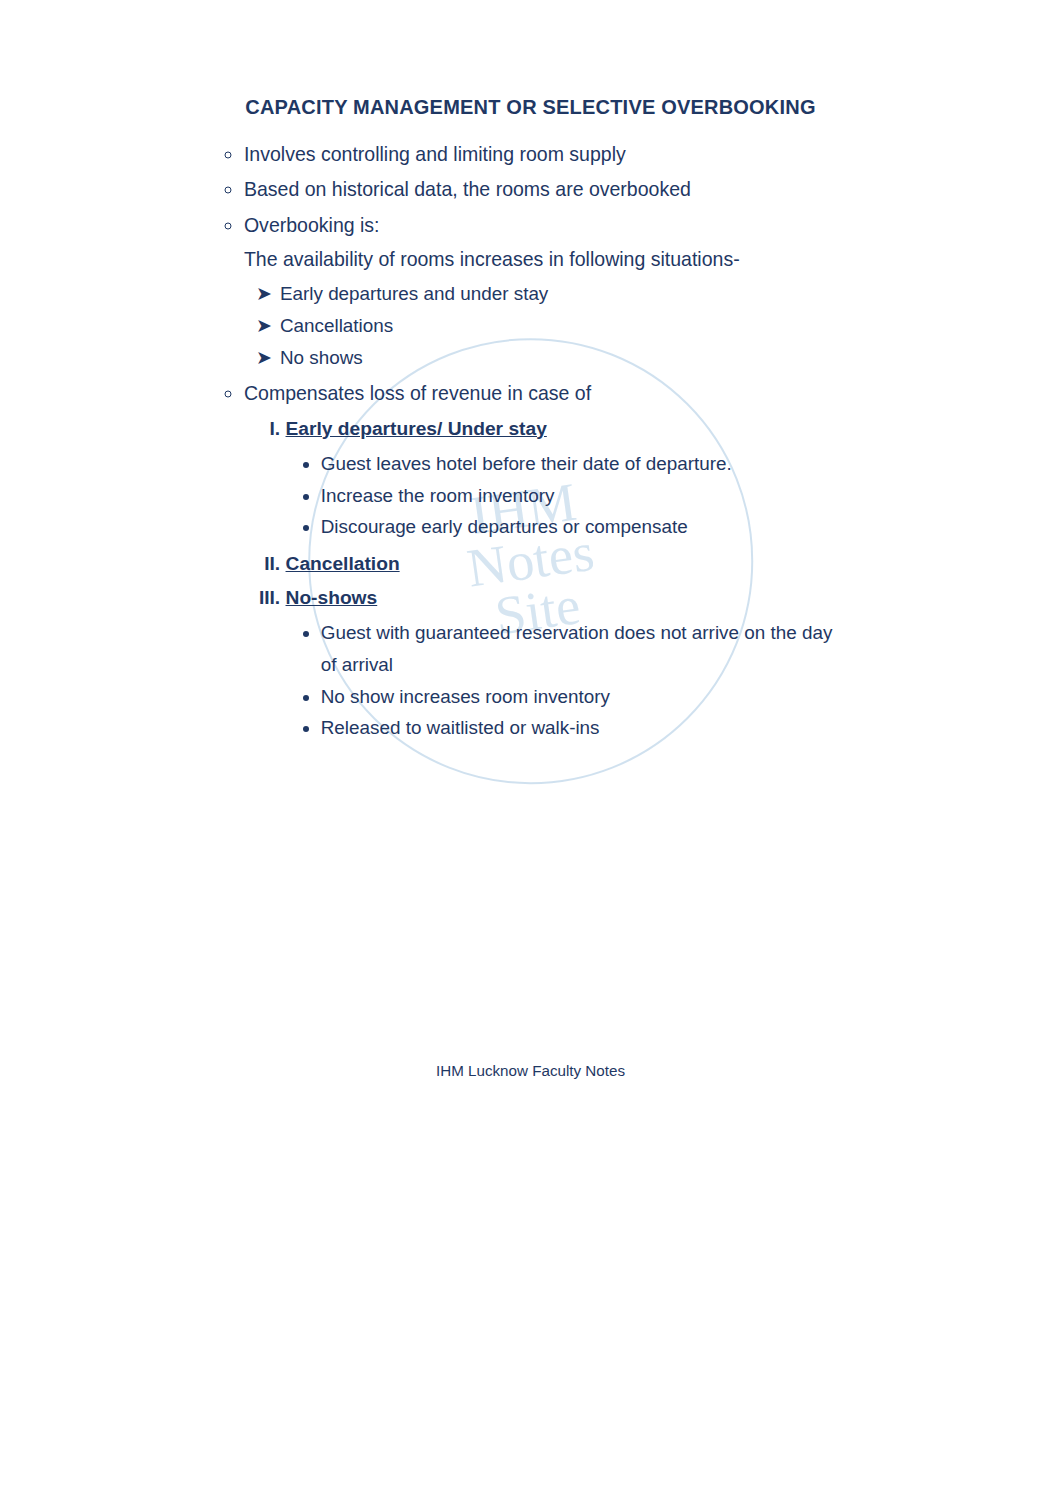IHM Notes Site
CAPACITY MANAGEMENT OR SELECTIVE OVERBOOKING
Involves controlling and limiting room supply
Based on historical data, the rooms are overbooked
Overbooking is: The availability of rooms increases in following situations-
Early departures and under stay
Cancellations
No shows
Compensates loss of revenue in case of
Early departures/ Under stay
Guest leaves hotel before their date of departure.
Increase the room inventory
Discourage early departures or compensate
Cancellation
No-shows
Guest with guaranteed reservation does not arrive on the day of arrival
No show increases room inventory
Released to waitlisted or walk-ins
IHM Lucknow Faculty Notes